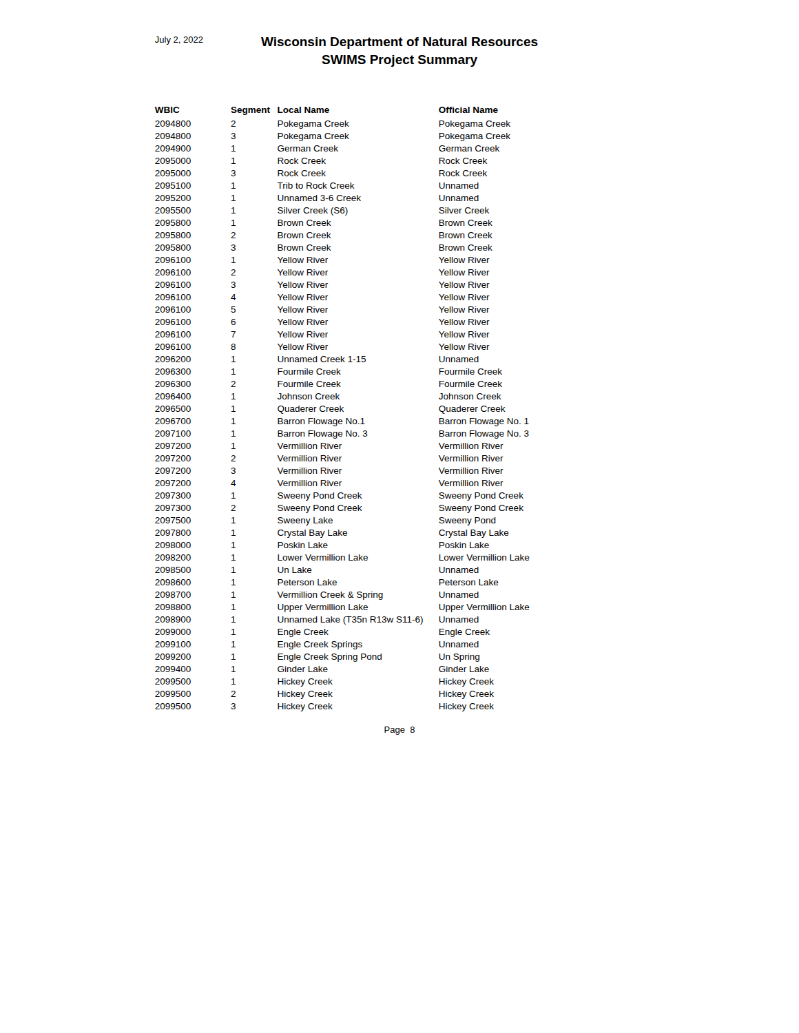July 2, 2022
Wisconsin Department of Natural Resources
SWIMS Project Summary
| WBIC | Segment | Local Name | Official Name |
| --- | --- | --- | --- |
| 2094800 | 2 | Pokegama Creek | Pokegama Creek |
| 2094800 | 3 | Pokegama Creek | Pokegama Creek |
| 2094900 | 1 | German Creek | German Creek |
| 2095000 | 1 | Rock Creek | Rock Creek |
| 2095000 | 3 | Rock Creek | Rock Creek |
| 2095100 | 1 | Trib to Rock Creek | Unnamed |
| 2095200 | 1 | Unnamed 3-6 Creek | Unnamed |
| 2095500 | 1 | Silver Creek (S6) | Silver Creek |
| 2095800 | 1 | Brown Creek | Brown Creek |
| 2095800 | 2 | Brown Creek | Brown Creek |
| 2095800 | 3 | Brown Creek | Brown Creek |
| 2096100 | 1 | Yellow River | Yellow River |
| 2096100 | 2 | Yellow River | Yellow River |
| 2096100 | 3 | Yellow River | Yellow River |
| 2096100 | 4 | Yellow River | Yellow River |
| 2096100 | 5 | Yellow River | Yellow River |
| 2096100 | 6 | Yellow River | Yellow River |
| 2096100 | 7 | Yellow River | Yellow River |
| 2096100 | 8 | Yellow River | Yellow River |
| 2096200 | 1 | Unnamed Creek 1-15 | Unnamed |
| 2096300 | 1 | Fourmile Creek | Fourmile Creek |
| 2096300 | 2 | Fourmile Creek | Fourmile Creek |
| 2096400 | 1 | Johnson Creek | Johnson Creek |
| 2096500 | 1 | Quaderer Creek | Quaderer Creek |
| 2096700 | 1 | Barron Flowage No.1 | Barron Flowage No. 1 |
| 2097100 | 1 | Barron Flowage No. 3 | Barron Flowage No. 3 |
| 2097200 | 1 | Vermillion River | Vermillion River |
| 2097200 | 2 | Vermillion River | Vermillion River |
| 2097200 | 3 | Vermillion River | Vermillion River |
| 2097200 | 4 | Vermillion River | Vermillion River |
| 2097300 | 1 | Sweeny Pond Creek | Sweeny Pond Creek |
| 2097300 | 2 | Sweeny Pond Creek | Sweeny Pond Creek |
| 2097500 | 1 | Sweeny Lake | Sweeny Pond |
| 2097800 | 1 | Crystal Bay Lake | Crystal Bay Lake |
| 2098000 | 1 | Poskin Lake | Poskin Lake |
| 2098200 | 1 | Lower Vermillion Lake | Lower Vermillion Lake |
| 2098500 | 1 | Un Lake | Unnamed |
| 2098600 | 1 | Peterson Lake | Peterson Lake |
| 2098700 | 1 | Vermillion Creek & Spring | Unnamed |
| 2098800 | 1 | Upper Vermillion Lake | Upper Vermillion Lake |
| 2098900 | 1 | Unnamed Lake (T35n R13w S11-6) | Unnamed |
| 2099000 | 1 | Engle Creek | Engle Creek |
| 2099100 | 1 | Engle Creek Springs | Unnamed |
| 2099200 | 1 | Engle Creek Spring Pond | Un Spring |
| 2099400 | 1 | Ginder Lake | Ginder Lake |
| 2099500 | 1 | Hickey Creek | Hickey Creek |
| 2099500 | 2 | Hickey Creek | Hickey Creek |
| 2099500 | 3 | Hickey Creek | Hickey Creek |
Page 8